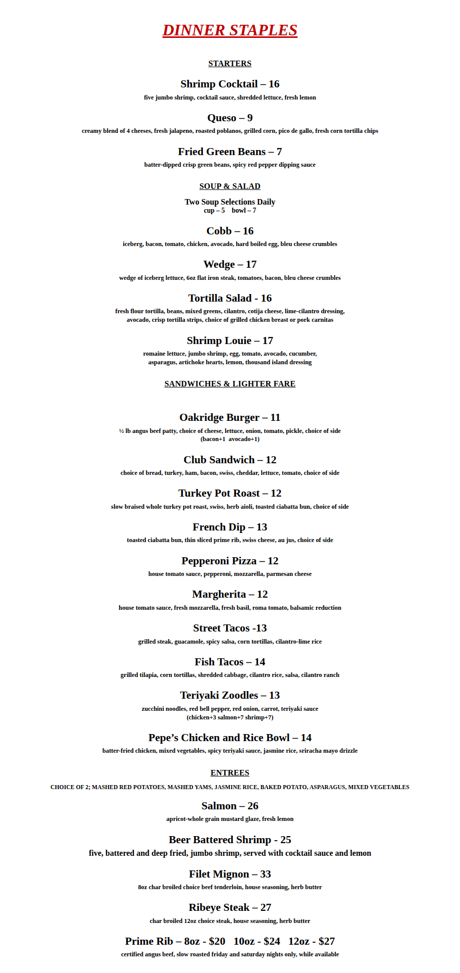DINNER STAPLES
STARTERS
Shrimp Cocktail – 16
five jumbo shrimp, cocktail sauce, shredded lettuce, fresh lemon
Queso – 9
creamy blend of 4 cheeses, fresh jalapeno, roasted poblanos, grilled corn, pico de gallo, fresh corn tortilla chips
Fried Green Beans – 7
batter-dipped crisp green beans, spicy red pepper dipping sauce
SOUP & SALAD
Two Soup Selections Daily cup – 5 bowl – 7
Cobb – 16
iceberg, bacon, tomato, chicken, avocado, hard boiled egg, bleu cheese crumbles
Wedge – 17
wedge of iceberg lettuce, 6oz flat iron steak, tomatoes, bacon, bleu cheese crumbles
Tortilla Salad - 16
fresh flour tortilla, beans, mixed greens, cilantro, cotija cheese, lime-cilantro dressing,
avocado, crisp tortilla strips, choice of grilled chicken breast or pork carnitas
Shrimp Louie – 17
romaine lettuce, jumbo shrimp, egg, tomato, avocado, cucumber,
asparagus, artichoke hearts, lemon, thousand island dressing
SANDWICHES & LIGHTER FARE
Oakridge Burger – 11
½ lb angus beef patty, choice of cheese, lettuce, onion, tomato, pickle, choice of side
(bacon+1 avocado+1)
Club Sandwich – 12
choice of bread, turkey, ham, bacon, swiss, cheddar, lettuce, tomato, choice of side
Turkey Pot Roast – 12
slow braised whole turkey pot roast, swiss, herb aioli, toasted ciabatta bun, choice of side
French Dip – 13
toasted ciabatta bun, thin sliced prime rib, swiss cheese, au jus, choice of side
Pepperoni Pizza – 12
house tomato sauce, pepperoni, mozzarella, parmesan cheese
Margherita – 12
house tomato sauce, fresh mozzarella, fresh basil, roma tomato, balsamic reduction
Street Tacos -13
grilled steak, guacamole, spicy salsa, corn tortillas, cilantro-lime rice
Fish Tacos – 14
grilled tilapia, corn tortillas, shredded cabbage, cilantro rice, salsa, cilantro ranch
Teriyaki Zoodles – 13
zucchini noodles, red bell pepper, red onion, carrot, teriyaki sauce
(chicken+3 salmon+7 shrimp+7)
Pepe’s Chicken and Rice Bowl – 14
batter-fried chicken, mixed vegetables, spicy teriyaki sauce, jasmine rice, sriracha mayo drizzle
ENTREES
CHOICE OF 2; MASHED RED POTATOES, MASHED YAMS, JASMINE RICE, BAKED POTATO, ASPARAGUS, MIXED VEGETABLES
Salmon – 26
apricot-whole grain mustard glaze, fresh lemon
Beer Battered Shrimp - 25
five, battered and deep fried, jumbo shrimp, served with cocktail sauce and lemon
Filet Mignon – 33
8oz char broiled choice beef tenderloin, house seasoning, herb butter
Ribeye Steak – 27
char broiled 12oz choice steak, house seasoning, herb butter
Prime Rib – 8oz - $20 10oz - $24 12oz - $27
certified angus beef, slow roasted friday and saturday nights only, while available